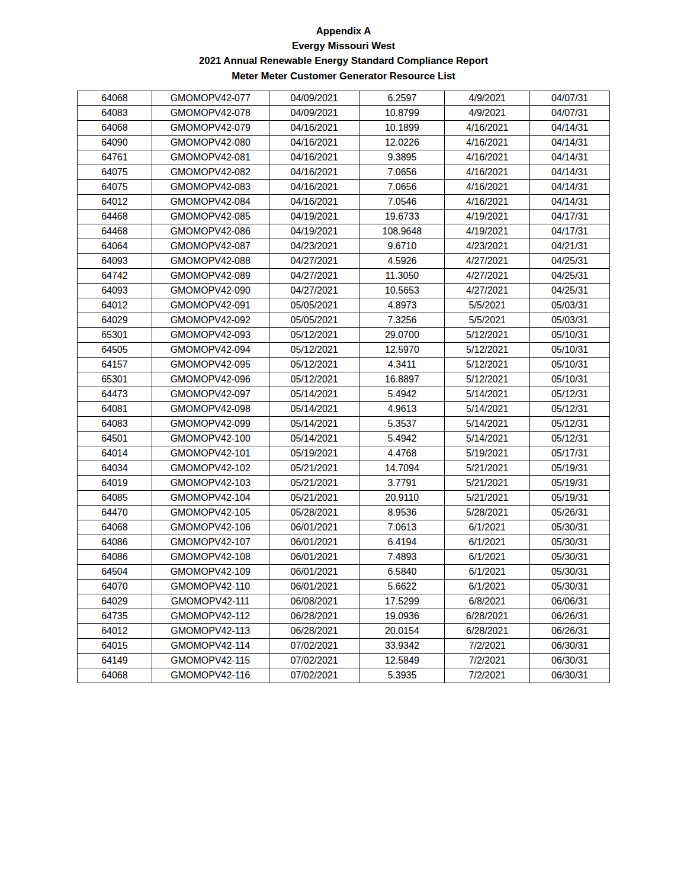Appendix A
Evergy Missouri West
2021 Annual Renewable Energy Standard Compliance Report
Meter Meter Customer Generator Resource List
| 64068 | GMOMOPV42-077 | 04/09/2021 | 6.2597 | 4/9/2021 | 04/07/31 |
| 64083 | GMOMOPV42-078 | 04/09/2021 | 10.8799 | 4/9/2021 | 04/07/31 |
| 64068 | GMOMOPV42-079 | 04/16/2021 | 10.1899 | 4/16/2021 | 04/14/31 |
| 64090 | GMOMOPV42-080 | 04/16/2021 | 12.0226 | 4/16/2021 | 04/14/31 |
| 64761 | GMOMOPV42-081 | 04/16/2021 | 9.3895 | 4/16/2021 | 04/14/31 |
| 64075 | GMOMOPV42-082 | 04/16/2021 | 7.0656 | 4/16/2021 | 04/14/31 |
| 64075 | GMOMOPV42-083 | 04/16/2021 | 7.0656 | 4/16/2021 | 04/14/31 |
| 64012 | GMOMOPV42-084 | 04/16/2021 | 7.0546 | 4/16/2021 | 04/14/31 |
| 64468 | GMOMOPV42-085 | 04/19/2021 | 19.6733 | 4/19/2021 | 04/17/31 |
| 64468 | GMOMOPV42-086 | 04/19/2021 | 108.9648 | 4/19/2021 | 04/17/31 |
| 64064 | GMOMOPV42-087 | 04/23/2021 | 9.6710 | 4/23/2021 | 04/21/31 |
| 64093 | GMOMOPV42-088 | 04/27/2021 | 4.5926 | 4/27/2021 | 04/25/31 |
| 64742 | GMOMOPV42-089 | 04/27/2021 | 11.3050 | 4/27/2021 | 04/25/31 |
| 64093 | GMOMOPV42-090 | 04/27/2021 | 10.5653 | 4/27/2021 | 04/25/31 |
| 64012 | GMOMOPV42-091 | 05/05/2021 | 4.8973 | 5/5/2021 | 05/03/31 |
| 64029 | GMOMOPV42-092 | 05/05/2021 | 7.3256 | 5/5/2021 | 05/03/31 |
| 65301 | GMOMOPV42-093 | 05/12/2021 | 29.0700 | 5/12/2021 | 05/10/31 |
| 64505 | GMOMOPV42-094 | 05/12/2021 | 12.5970 | 5/12/2021 | 05/10/31 |
| 64157 | GMOMOPV42-095 | 05/12/2021 | 4.3411 | 5/12/2021 | 05/10/31 |
| 65301 | GMOMOPV42-096 | 05/12/2021 | 16.8897 | 5/12/2021 | 05/10/31 |
| 64473 | GMOMOPV42-097 | 05/14/2021 | 5.4942 | 5/14/2021 | 05/12/31 |
| 64081 | GMOMOPV42-098 | 05/14/2021 | 4.9613 | 5/14/2021 | 05/12/31 |
| 64083 | GMOMOPV42-099 | 05/14/2021 | 5.3537 | 5/14/2021 | 05/12/31 |
| 64501 | GMOMOPV42-100 | 05/14/2021 | 5.4942 | 5/14/2021 | 05/12/31 |
| 64014 | GMOMOPV42-101 | 05/19/2021 | 4.4768 | 5/19/2021 | 05/17/31 |
| 64034 | GMOMOPV42-102 | 05/21/2021 | 14.7094 | 5/21/2021 | 05/19/31 |
| 64019 | GMOMOPV42-103 | 05/21/2021 | 3.7791 | 5/21/2021 | 05/19/31 |
| 64085 | GMOMOPV42-104 | 05/21/2021 | 20.9110 | 5/21/2021 | 05/19/31 |
| 64470 | GMOMOPV42-105 | 05/28/2021 | 8.9536 | 5/28/2021 | 05/26/31 |
| 64068 | GMOMOPV42-106 | 06/01/2021 | 7.0613 | 6/1/2021 | 05/30/31 |
| 64086 | GMOMOPV42-107 | 06/01/2021 | 6.4194 | 6/1/2021 | 05/30/31 |
| 64086 | GMOMOPV42-108 | 06/01/2021 | 7.4893 | 6/1/2021 | 05/30/31 |
| 64504 | GMOMOPV42-109 | 06/01/2021 | 6.5840 | 6/1/2021 | 05/30/31 |
| 64070 | GMOMOPV42-110 | 06/01/2021 | 5.6622 | 6/1/2021 | 05/30/31 |
| 64029 | GMOMOPV42-111 | 06/08/2021 | 17.5299 | 6/8/2021 | 06/06/31 |
| 64735 | GMOMOPV42-112 | 06/28/2021 | 19.0936 | 6/28/2021 | 06/26/31 |
| 64012 | GMOMOPV42-113 | 06/28/2021 | 20.0154 | 6/28/2021 | 06/26/31 |
| 64015 | GMOMOPV42-114 | 07/02/2021 | 33.9342 | 7/2/2021 | 06/30/31 |
| 64149 | GMOMOPV42-115 | 07/02/2021 | 12.5849 | 7/2/2021 | 06/30/31 |
| 64068 | GMOMOPV42-116 | 07/02/2021 | 5.3935 | 7/2/2021 | 06/30/31 |